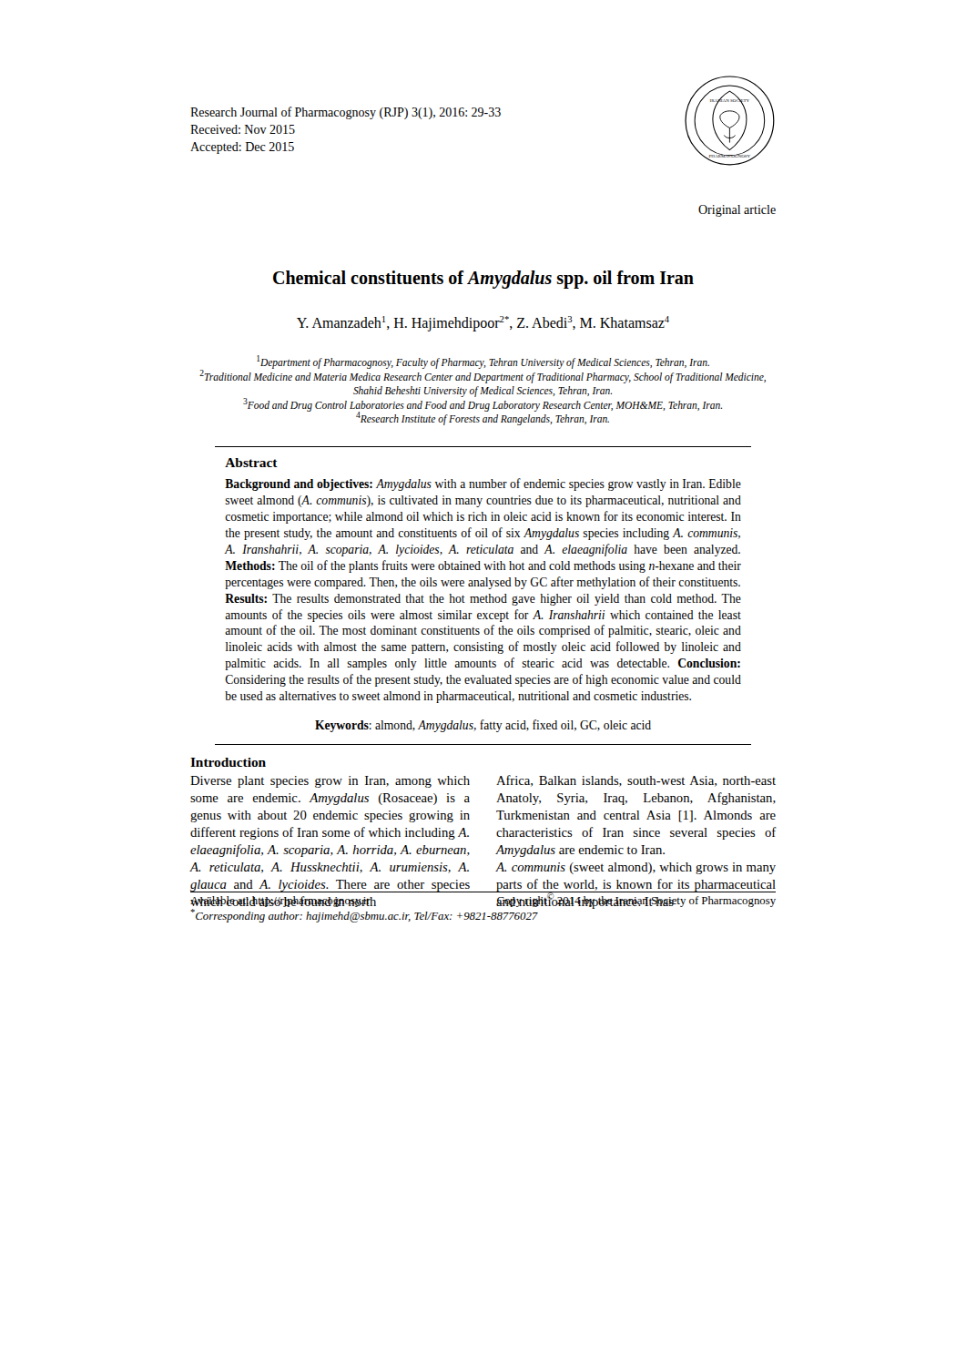Research Journal of Pharmacognosy (RJP) 3(1), 2016: 29-33
Received: Nov 2015
Accepted: Dec 2015
IRANIAN SOCIETY PHARMACOGNOSY
Original article
Chemical constituents of Amygdalus spp. oil from Iran
Y. Amanzadeh1, H. Hajimehdipoor2*, Z. Abedi3, M. Khatamsaz4
1Department of Pharmacognosy, Faculty of Pharmacy, Tehran University of Medical Sciences, Tehran, Iran.
2Traditional Medicine and Materia Medica Research Center and Department of Traditional Pharmacy, School of Traditional Medicine, Shahid Beheshti University of Medical Sciences, Tehran, Iran.
3Food and Drug Control Laboratories and Food and Drug Laboratory Research Center, MOH&ME, Tehran, Iran.
4Research Institute of Forests and Rangelands, Tehran, Iran.
Abstract
Background and objectives: Amygdalus with a number of endemic species grow vastly in Iran. Edible sweet almond (A. communis), is cultivated in many countries due to its pharmaceutical, nutritional and cosmetic importance; while almond oil which is rich in oleic acid is known for its economic interest. In the present study, the amount and constituents of oil of six Amygdalus species including A. communis, A. Iranshahrii, A. scoparia, A. lycioides, A. reticulata and A. elaeagnifolia have been analyzed. Methods: The oil of the plants fruits were obtained with hot and cold methods using n-hexane and their percentages were compared. Then, the oils were analysed by GC after methylation of their constituents. Results: The results demonstrated that the hot method gave higher oil yield than cold method. The amounts of the species oils were almost similar except for A. Iranshahrii which contained the least amount of the oil. The most dominant constituents of the oils comprised of palmitic, stearic, oleic and linoleic acids with almost the same pattern, consisting of mostly oleic acid followed by linoleic and palmitic acids. In all samples only little amounts of stearic acid was detectable. Conclusion: Considering the results of the present study, the evaluated species are of high economic value and could be used as alternatives to sweet almond in pharmaceutical, nutritional and cosmetic industries.
Keywords: almond, Amygdalus, fatty acid, fixed oil, GC, oleic acid
Introduction
Diverse plant species grow in Iran, among which some are endemic. Amygdalus (Rosaceae) is a genus with about 20 endemic species growing in different regions of Iran some of which including A. elaeagnifolia, A. scoparia, A. horrida, A. eburnean, A. reticulata, A. Hussknechtii, A. urumiensis, A. glauca and A. lycioides. There are other species which could also be found in north
Africa, Balkan islands, south-west Asia, north-east Anatoly, Syria, Iraq, Lebanon, Afghanistan, Turkmenistan and central Asia [1]. Almonds are characteristics of Iran since several species of Amygdalus are endemic to Iran.
A. communis (sweet almond), which grows in many parts of the world, is known for its pharmaceutical and nutritional importance. It has
Available at: http://rjpharmacognosy.ir Copy right© 2014 by the Iranian Society of Pharmacognosy
*Corresponding author: hajimehd@sbmu.ac.ir, Tel/Fax: +9821-88776027